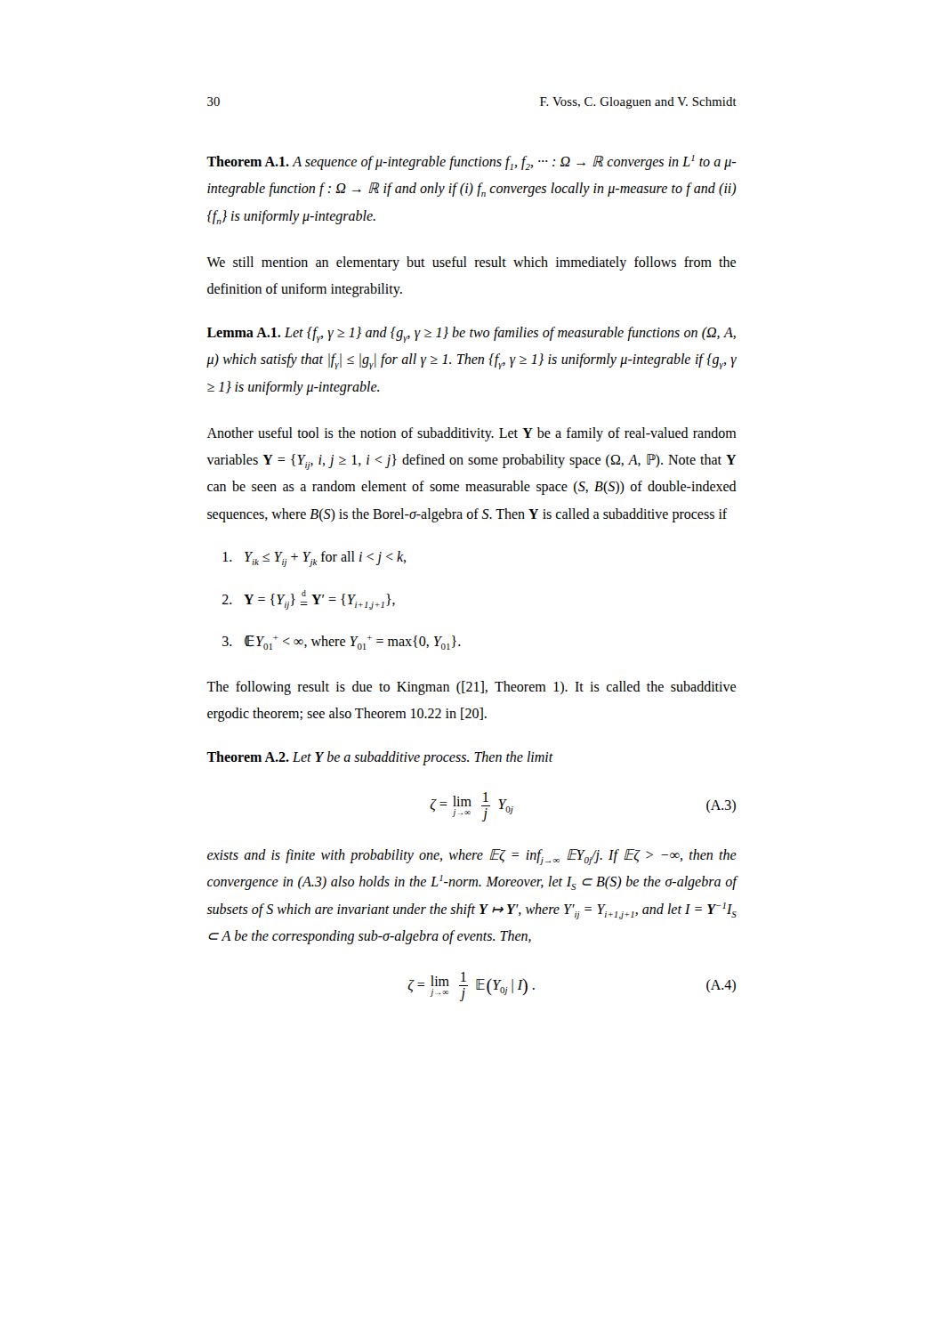30 F. Voss, C. Gloaguen and V. Schmidt
Theorem A.1. A sequence of μ-integrable functions f1, f2, ··· : Ω → ℝ converges in L1 to a μ-integrable function f : Ω → ℝ if and only if (i) fn converges locally in μ-measure to f and (ii) {fn} is uniformly μ-integrable.
We still mention an elementary but useful result which immediately follows from the definition of uniform integrability.
Lemma A.1. Let {fγ, γ ≥ 1} and {gγ, γ ≥ 1} be two families of measurable functions on (Ω, A, μ) which satisfy that |fγ| ≤ |gγ| for all γ ≥ 1. Then {fγ, γ ≥ 1} is uniformly μ-integrable if {gγ, γ ≥ 1} is uniformly μ-integrable.
Another useful tool is the notion of subadditivity. Let Y be a family of real-valued random variables Y = {Yij, i, j ≥ 1, i < j} defined on some probability space (Ω, A, ℙ). Note that Y can be seen as a random element of some measurable space (S, B(S)) of double-indexed sequences, where B(S) is the Borel-σ-algebra of S. Then Y is called a subadditive process if
Yik ≤ Yij + Yjk for all i < j < k,
Y = {Yij} d= Y′ = {Yi+1,j+1},
ℂ 𝔼Y01+ < ∞, where Y01+ = max{0, Y01}.
The following result is due to Kingman ([21], Theorem 1). It is called the subadditive ergodic theorem; see also Theorem 10.22 in [20].
Theorem A.2. Let Y be a subadditive process. Then the limit
ζ = lim j→∞ 1 j Y0j (A.3)
exists and is finite with probability one, where 𝔼ζ = infj→∞ 𝔼Y0j/j. If 𝔼ζ > −∞, then the convergence in (A.3) also holds in the L1-norm. Moreover, let IS ⊂ B(S) be the σ-algebra of subsets of S which are invariant under the shift Y ↦ Y′, where Y′ij = Yi+1,j+1, and let I = Y−1IS ⊂ A be the corresponding sub-σ-algebra of events. Then,
ζ = lim j→∞ 1 j 𝔼(Y0j | I) . (A.4)